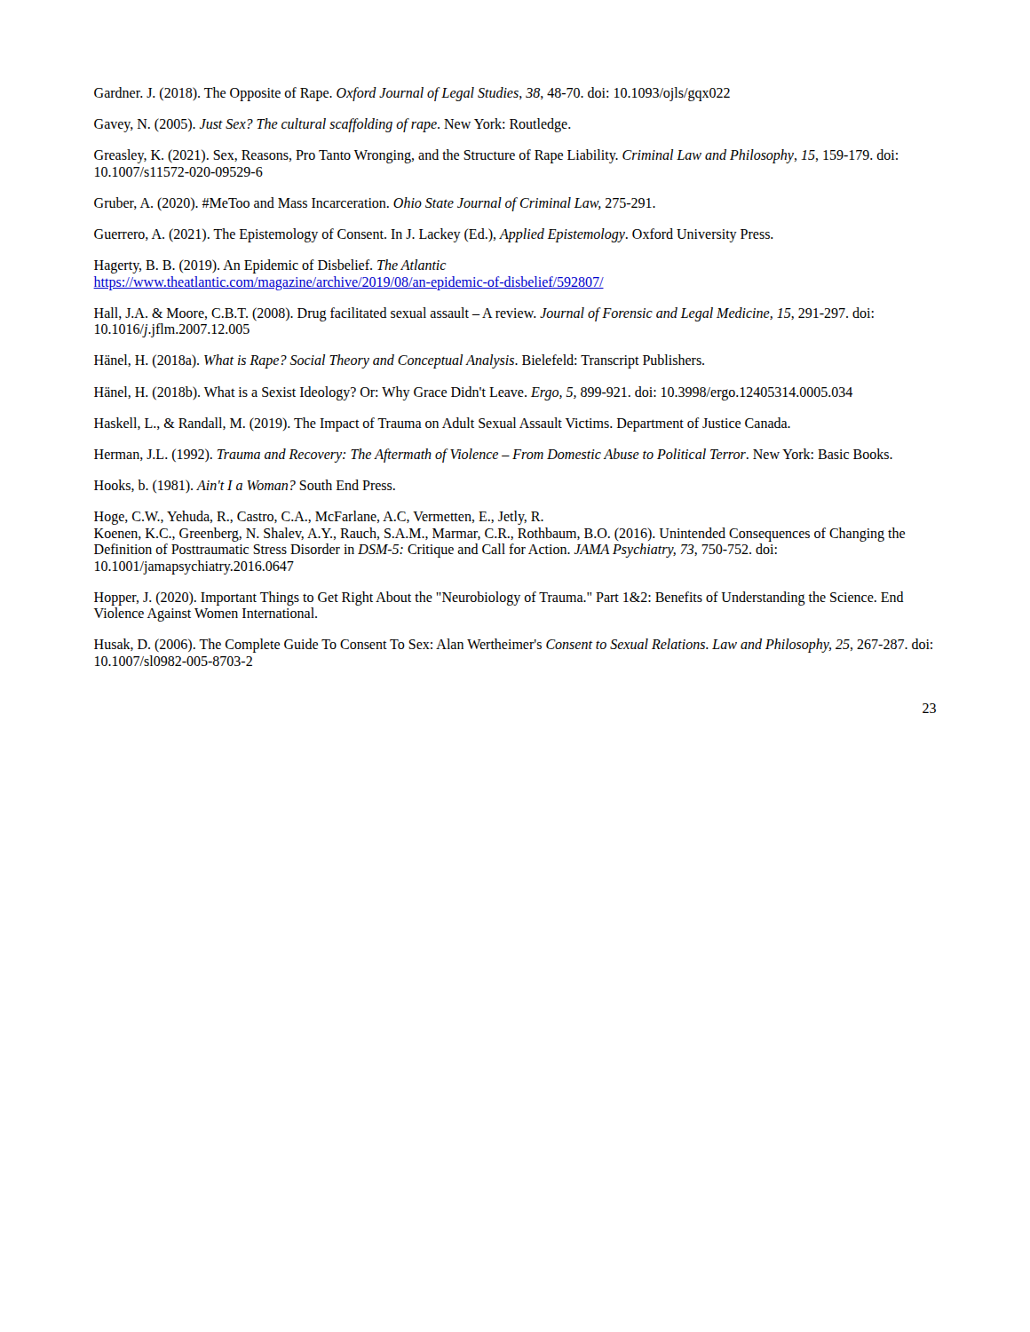Gardner. J. (2018). The Opposite of Rape. Oxford Journal of Legal Studies, 38, 48-70. doi: 10.1093/ojls/gqx022
Gavey, N. (2005). Just Sex? The cultural scaffolding of rape. New York: Routledge.
Greasley, K. (2021). Sex, Reasons, Pro Tanto Wronging, and the Structure of Rape Liability. Criminal Law and Philosophy, 15, 159-179. doi: 10.1007/s11572-020-09529-6
Gruber, A. (2020). #MeToo and Mass Incarceration. Ohio State Journal of Criminal Law, 275-291.
Guerrero, A. (2021). The Epistemology of Consent. In J. Lackey (Ed.), Applied Epistemology. Oxford University Press.
Hagerty, B. B. (2019). An Epidemic of Disbelief. The Atlantic
https://www.theatlantic.com/magazine/archive/2019/08/an-epidemic-of-disbelief/592807/
Hall, J.A. & Moore, C.B.T. (2008). Drug facilitated sexual assault – A review. Journal of Forensic and Legal Medicine, 15, 291-297. doi: 10.1016/j.jflm.2007.12.005
Hänel, H. (2018a). What is Rape? Social Theory and Conceptual Analysis. Bielefeld: Transcript Publishers.
Hänel, H. (2018b). What is a Sexist Ideology? Or: Why Grace Didn't Leave. Ergo, 5, 899-921. doi: 10.3998/ergo.12405314.0005.034
Haskell, L., & Randall, M. (2019). The Impact of Trauma on Adult Sexual Assault Victims. Department of Justice Canada.
Herman, J.L. (1992). Trauma and Recovery: The Aftermath of Violence – From Domestic Abuse to Political Terror. New York: Basic Books.
Hooks, b. (1981). Ain't I a Woman? South End Press.
Hoge, C.W., Yehuda, R., Castro, C.A., McFarlane, A.C, Vermetten, E., Jetly, R.
Koenen, K.C., Greenberg, N. Shalev, A.Y., Rauch, S.A.M., Marmar, C.R., Rothbaum, B.O. (2016). Unintended Consequences of Changing the Definition of Posttraumatic Stress Disorder in DSM-5: Critique and Call for Action. JAMA Psychiatry, 73, 750-752. doi: 10.1001/jamapsychiatry.2016.0647
Hopper, J. (2020). Important Things to Get Right About the "Neurobiology of Trauma." Part 1&2: Benefits of Understanding the Science. End Violence Against Women International.
Husak, D. (2006). The Complete Guide To Consent To Sex: Alan Wertheimer's Consent to Sexual Relations. Law and Philosophy, 25, 267-287. doi: 10.1007/sl0982-005-8703-2
23